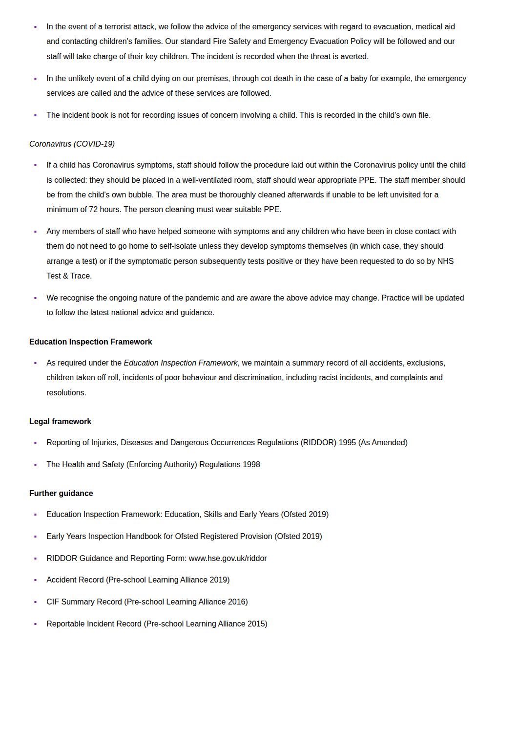In the event of a terrorist attack, we follow the advice of the emergency services with regard to evacuation, medical aid and contacting children's families. Our standard Fire Safety and Emergency Evacuation Policy will be followed and our staff will take charge of their key children. The incident is recorded when the threat is averted.
In the unlikely event of a child dying on our premises, through cot death in the case of a baby for example, the emergency services are called and the advice of these services are followed.
The incident book is not for recording issues of concern involving a child. This is recorded in the child's own file.
Coronavirus (COVID-19)
If a child has Coronavirus symptoms, staff should follow the procedure laid out within the Coronavirus policy until the child is collected: they should be placed in a well-ventilated room, staff should wear appropriate PPE. The staff member should be from the child's own bubble. The area must be thoroughly cleaned afterwards if unable to be left unvisited for a minimum of 72 hours. The person cleaning must wear suitable PPE.
Any members of staff who have helped someone with symptoms and any children who have been in close contact with them do not need to go home to self-isolate unless they develop symptoms themselves (in which case, they should arrange a test) or if the symptomatic person subsequently tests positive or they have been requested to do so by NHS Test & Trace.
We recognise the ongoing nature of the pandemic and are aware the above advice may change. Practice will be updated to follow the latest national advice and guidance.
Education Inspection Framework
As required under the Education Inspection Framework, we maintain a summary record of all accidents, exclusions, children taken off roll, incidents of poor behaviour and discrimination, including racist incidents, and complaints and resolutions.
Legal framework
Reporting of Injuries, Diseases and Dangerous Occurrences Regulations (RIDDOR) 1995 (As Amended)
The Health and Safety (Enforcing Authority) Regulations 1998
Further guidance
Education Inspection Framework: Education, Skills and Early Years (Ofsted 2019)
Early Years Inspection Handbook for Ofsted Registered Provision (Ofsted 2019)
RIDDOR Guidance and Reporting Form: www.hse.gov.uk/riddor
Accident Record (Pre-school Learning Alliance 2019)
CIF Summary Record (Pre-school Learning Alliance 2016)
Reportable Incident Record (Pre-school Learning Alliance 2015)